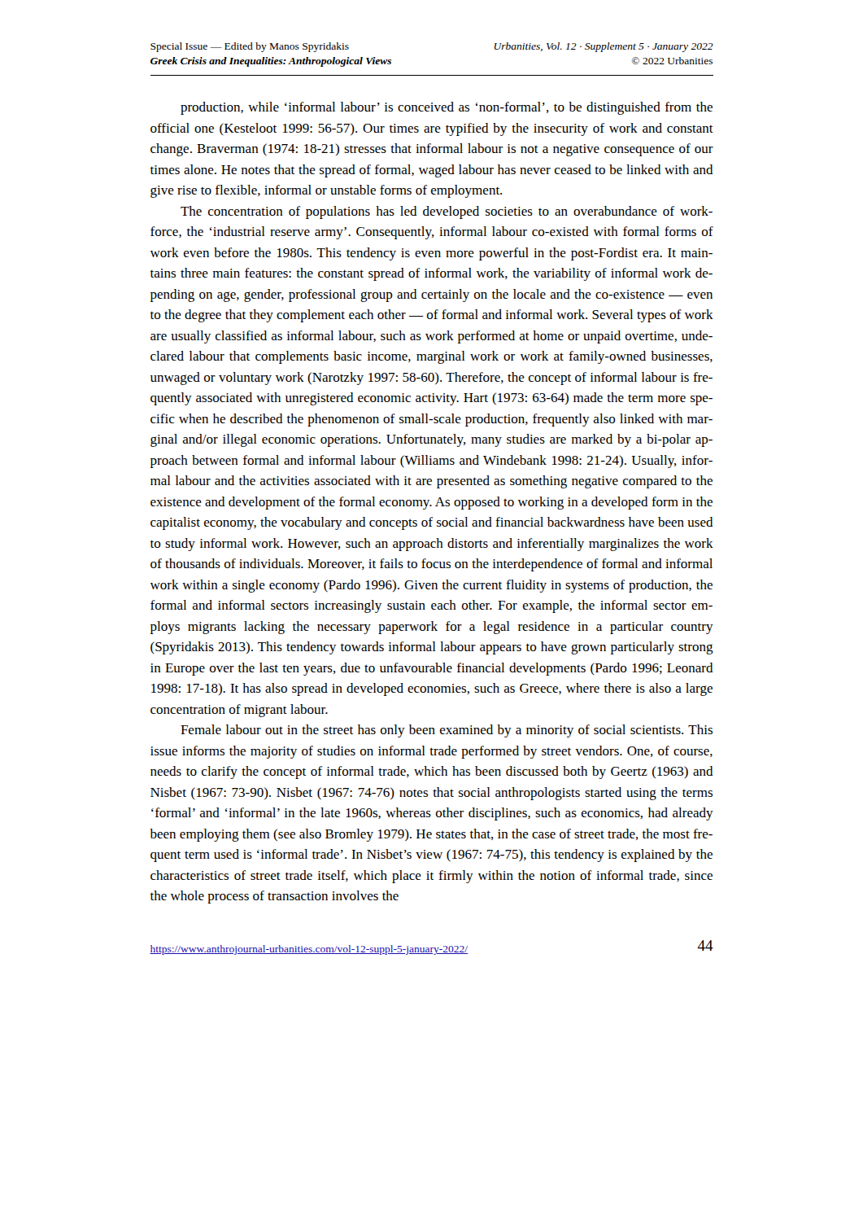Special Issue — Edited by Manos Spyridakis
Greek Crisis and Inequalities: Anthropological Views
Urbanities, Vol. 12 · Supplement 5 · January 2022
© 2022 Urbanities
production, while ‘informal labour’ is conceived as ‘non-formal’, to be distinguished from the official one (Kesteloot 1999: 56-57). Our times are typified by the insecurity of work and constant change. Braverman (1974: 18-21) stresses that informal labour is not a negative consequence of our times alone. He notes that the spread of formal, waged labour has never ceased to be linked with and give rise to flexible, informal or unstable forms of employment.
The concentration of populations has led developed societies to an overabundance of workforce, the ‘industrial reserve army’. Consequently, informal labour co-existed with formal forms of work even before the 1980s. This tendency is even more powerful in the post-Fordist era. It maintains three main features: the constant spread of informal work, the variability of informal work depending on age, gender, professional group and certainly on the locale and the co-existence — even to the degree that they complement each other — of formal and informal work. Several types of work are usually classified as informal labour, such as work performed at home or unpaid overtime, undeclared labour that complements basic income, marginal work or work at family-owned businesses, unwaged or voluntary work (Narotzky 1997: 58-60). Therefore, the concept of informal labour is frequently associated with unregistered economic activity. Hart (1973: 63-64) made the term more specific when he described the phenomenon of small-scale production, frequently also linked with marginal and/or illegal economic operations. Unfortunately, many studies are marked by a bi-polar approach between formal and informal labour (Williams and Windebank 1998: 21-24). Usually, informal labour and the activities associated with it are presented as something negative compared to the existence and development of the formal economy. As opposed to working in a developed form in the capitalist economy, the vocabulary and concepts of social and financial backwardness have been used to study informal work. However, such an approach distorts and inferentially marginalizes the work of thousands of individuals. Moreover, it fails to focus on the interdependence of formal and informal work within a single economy (Pardo 1996). Given the current fluidity in systems of production, the formal and informal sectors increasingly sustain each other. For example, the informal sector employs migrants lacking the necessary paperwork for a legal residence in a particular country (Spyridakis 2013). This tendency towards informal labour appears to have grown particularly strong in Europe over the last ten years, due to unfavourable financial developments (Pardo 1996; Leonard 1998: 17-18). It has also spread in developed economies, such as Greece, where there is also a large concentration of migrant labour.
Female labour out in the street has only been examined by a minority of social scientists. This issue informs the majority of studies on informal trade performed by street vendors. One, of course, needs to clarify the concept of informal trade, which has been discussed both by Geertz (1963) and Nisbet (1967: 73-90). Nisbet (1967: 74-76) notes that social anthropologists started using the terms ‘formal’ and ‘informal’ in the late 1960s, whereas other disciplines, such as economics, had already been employing them (see also Bromley 1979). He states that, in the case of street trade, the most frequent term used is ‘informal trade’. In Nisbet’s view (1967: 74-75), this tendency is explained by the characteristics of street trade itself, which place it firmly within the notion of informal trade, since the whole process of transaction involves the
https://www.anthrojournal-urbanities.com/vol-12-suppl-5-january-2022/
44